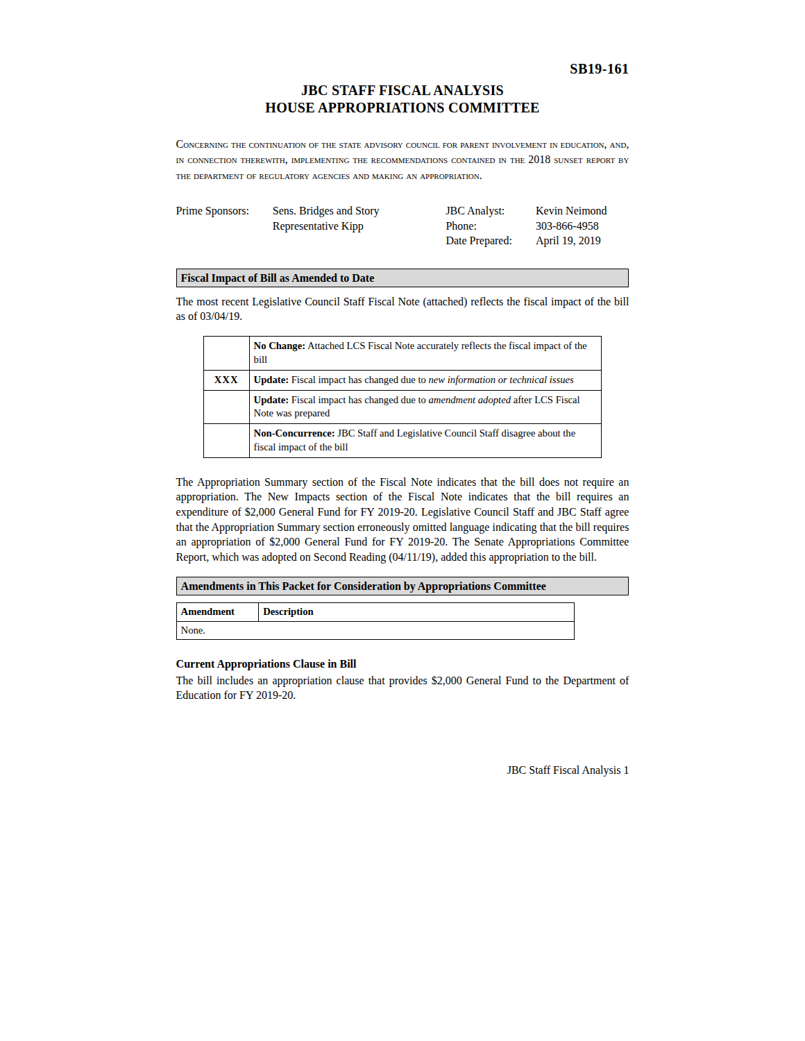SB19-161
JBC STAFF FISCAL ANALYSIS
HOUSE APPROPRIATIONS COMMITTEE
Concerning the continuation of the state advisory council for parent involvement in education, and, in connection therewith, implementing the recommendations contained in the 2018 sunset report by the department of regulatory agencies and making an appropriation.
| Prime Sponsors: | Sens. Bridges and Story | JBC Analyst: | Kevin Neimond |
| | Representative Kipp | Phone: | 303-866-4958 |
| | | Date Prepared: | April 19, 2019 |
Fiscal Impact of Bill as Amended to Date
The most recent Legislative Council Staff Fiscal Note (attached) reflects the fiscal impact of the bill as of 03/04/19.
| | No Change: Attached LCS Fiscal Note accurately reflects the fiscal impact of the bill |
| XXX | Update: Fiscal impact has changed due to new information or technical issues |
| | Update: Fiscal impact has changed due to amendment adopted after LCS Fiscal Note was prepared |
| | Non-Concurrence: JBC Staff and Legislative Council Staff disagree about the fiscal impact of the bill |
The Appropriation Summary section of the Fiscal Note indicates that the bill does not require an appropriation. The New Impacts section of the Fiscal Note indicates that the bill requires an expenditure of $2,000 General Fund for FY 2019-20. Legislative Council Staff and JBC Staff agree that the Appropriation Summary section erroneously omitted language indicating that the bill requires an appropriation of $2,000 General Fund for FY 2019-20. The Senate Appropriations Committee Report, which was adopted on Second Reading (04/11/19), added this appropriation to the bill.
Amendments in This Packet for Consideration by Appropriations Committee
| Amendment | Description |
| --- | --- |
| None. |
Current Appropriations Clause in Bill
The bill includes an appropriation clause that provides $2,000 General Fund to the Department of Education for FY 2019-20.
JBC Staff Fiscal Analysis 1